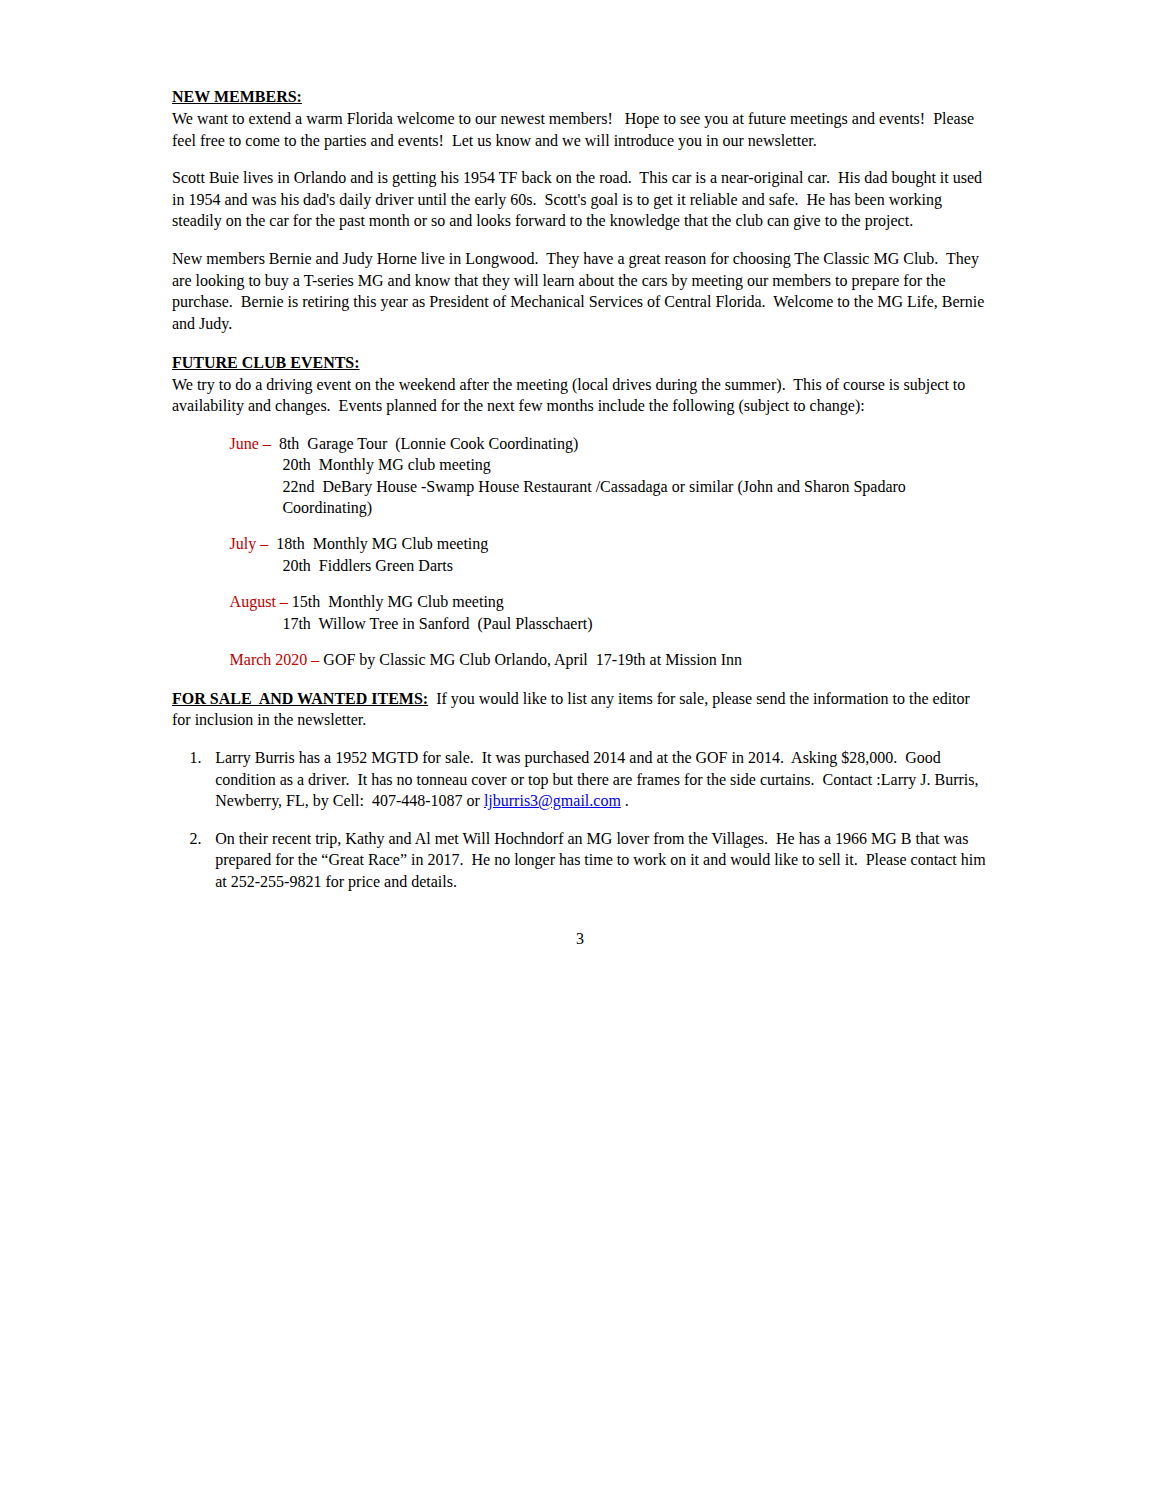NEW MEMBERS:
We want to extend a warm Florida welcome to our newest members! Hope to see you at future meetings and events! Please feel free to come to the parties and events! Let us know and we will introduce you in our newsletter.
Scott Buie lives in Orlando and is getting his 1954 TF back on the road. This car is a near-original car. His dad bought it used in 1954 and was his dad's daily driver until the early 60s. Scott's goal is to get it reliable and safe. He has been working steadily on the car for the past month or so and looks forward to the knowledge that the club can give to the project.
New members Bernie and Judy Horne live in Longwood. They have a great reason for choosing The Classic MG Club. They are looking to buy a T-series MG and know that they will learn about the cars by meeting our members to prepare for the purchase. Bernie is retiring this year as President of Mechanical Services of Central Florida. Welcome to the MG Life, Bernie and Judy.
FUTURE CLUB EVENTS:
We try to do a driving event on the weekend after the meeting (local drives during the summer). This of course is subject to availability and changes. Events planned for the next few months include the following (subject to change):
June – 8th Garage Tour (Lonnie Cook Coordinating)
20th Monthly MG club meeting
22nd DeBary House -Swamp House Restaurant /Cassadaga or similar (John and Sharon Spadaro Coordinating)
July – 18th Monthly MG Club meeting
20th Fiddlers Green Darts
August – 15th Monthly MG Club meeting
17th Willow Tree in Sanford (Paul Plasschaert)
March 2020 – GOF by Classic MG Club Orlando, April 17-19th at Mission Inn
FOR SALE AND WANTED ITEMS: If you would like to list any items for sale, please send the information to the editor for inclusion in the newsletter.
Larry Burris has a 1952 MGTD for sale. It was purchased 2014 and at the GOF in 2014. Asking $28,000. Good condition as a driver. It has no tonneau cover or top but there are frames for the side curtains. Contact :Larry J. Burris, Newberry, FL, by Cell: 407-448-1087 or ljburris3@gmail.com .
On their recent trip, Kathy and Al met Will Hochndorf an MG lover from the Villages. He has a 1966 MG B that was prepared for the “Great Race” in 2017. He no longer has time to work on it and would like to sell it. Please contact him at 252-255-9821 for price and details.
3